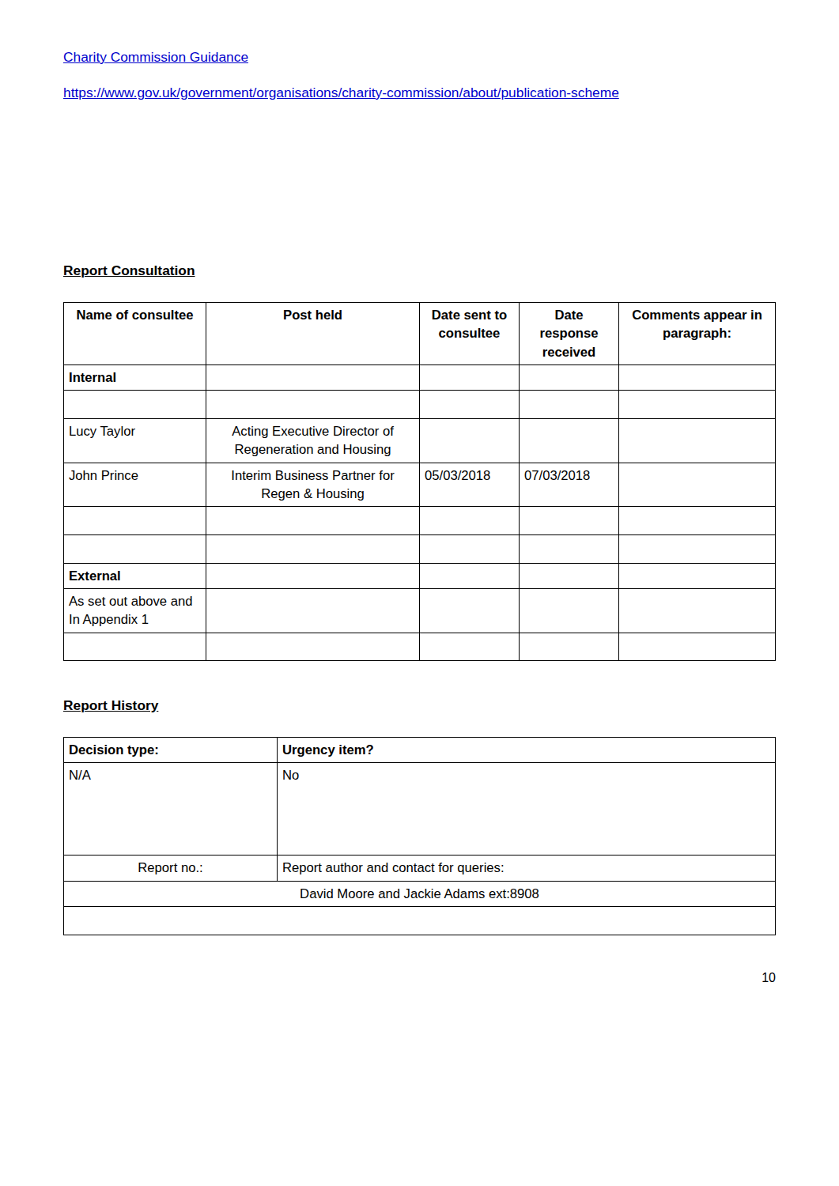Charity Commission Guidance
https://www.gov.uk/government/organisations/charity-commission/about/publication-scheme
Report Consultation
| Name of consultee | Post held | Date sent to consultee | Date response received | Comments appear in paragraph: |
| --- | --- | --- | --- | --- |
| Internal | | | | |
| Lucy Taylor | Acting Executive Director of Regeneration and Housing | | | |
| John Prince | Interim Business Partner for Regen & Housing | 05/03/2018 | 07/03/2018 | |
| External | | | | |
| As set out above and In Appendix 1 | | | | |
Report History
| Decision type: | Urgency item? |
| N/A | No |
| Report no.: | Report author and contact for queries: |
| David Moore and Jackie Adams ext:8908 |
10